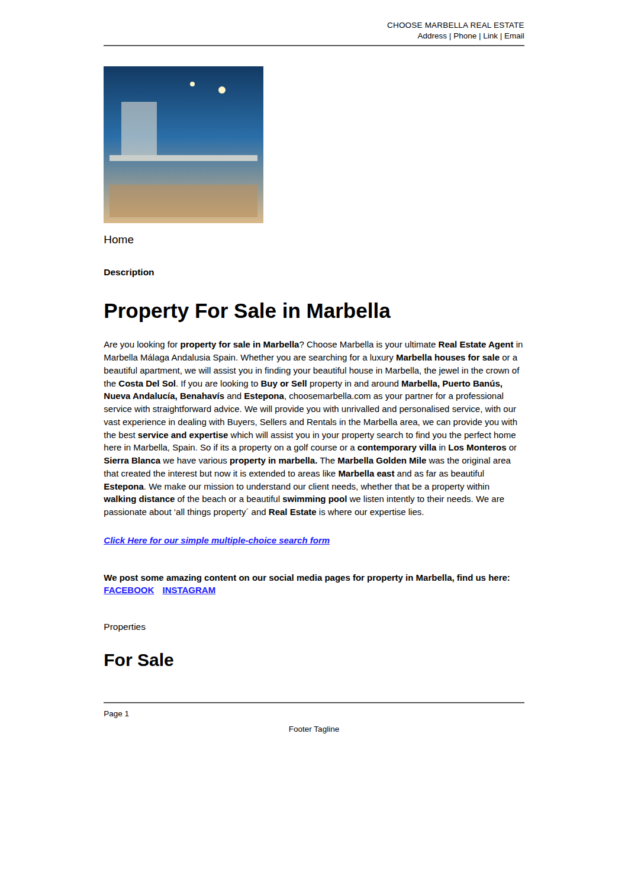CHOOSE MARBELLA REAL ESTATE
Address | Phone | Link | Email
Home
Description
Property For Sale in Marbella
Are you looking for property for sale in Marbella? Choose Marbella is your ultimate Real Estate Agent in Marbella Málaga Andalusia Spain. Whether you are searching for a luxury Marbella houses for sale or a beautiful apartment, we will assist you in finding your beautiful house in Marbella, the jewel in the crown of the Costa Del Sol. If you are looking to Buy or Sell property in and around Marbella, Puerto Banús, Nueva Andalucía, Benahavís and Estepona, choosemarbella.com as your partner for a professional service with straightforward advice. We will provide you with unrivalled and personalised service, with our vast experience in dealing with Buyers, Sellers and Rentals in the Marbella area, we can provide you with the best service and expertise which will assist you in your property search to find you the perfect home here in Marbella, Spain. So if its a property on a golf course or a contemporary villa in Los Monteros or Sierra Blanca we have various property in marbella. The Marbella Golden Mile was the original area that created the interest but now it is extended to areas like Marbella east and as far as beautiful Estepona. We make our mission to understand our client needs, whether that be a property within walking distance of the beach or a beautiful swimming pool we listen intently to their needs. We are passionate about ‘all things property´ and Real Estate is where our expertise lies.
Click Here for our simple multiple-choice search form
We post some amazing content on our social media pages for property in Marbella, find us here: FACEBOOK INSTAGRAM
Properties
For Sale
Page 1
Footer Tagline